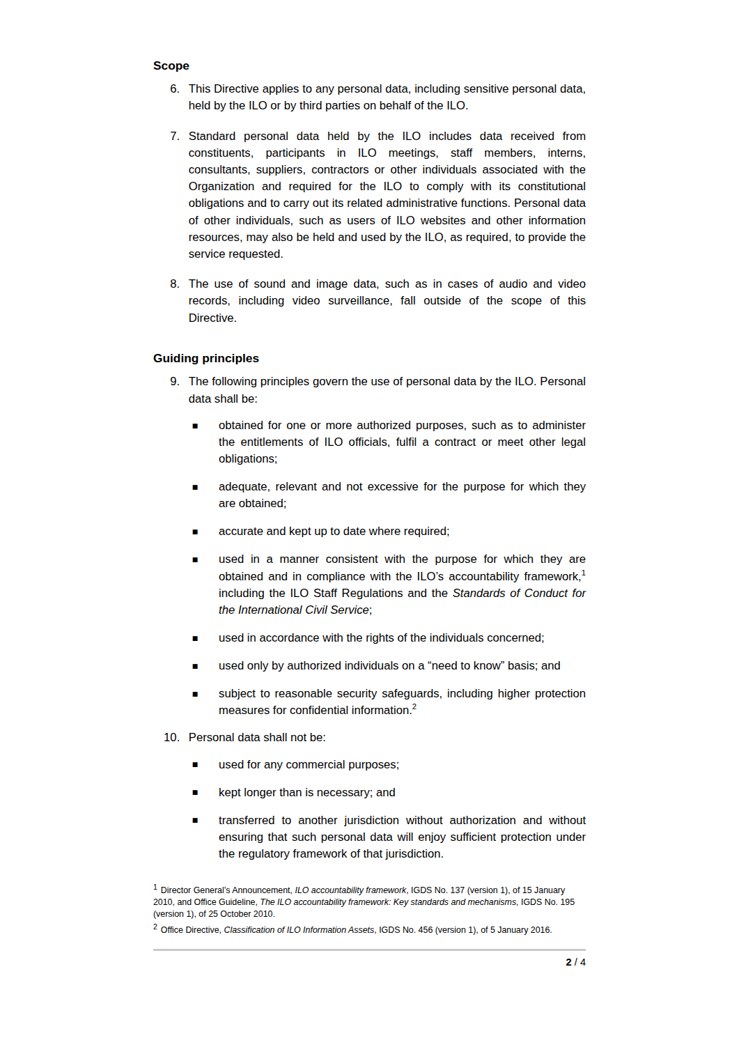Scope
6. This Directive applies to any personal data, including sensitive personal data, held by the ILO or by third parties on behalf of the ILO.
7. Standard personal data held by the ILO includes data received from constituents, participants in ILO meetings, staff members, interns, consultants, suppliers, contractors or other individuals associated with the Organization and required for the ILO to comply with its constitutional obligations and to carry out its related administrative functions. Personal data of other individuals, such as users of ILO websites and other information resources, may also be held and used by the ILO, as required, to provide the service requested.
8. The use of sound and image data, such as in cases of audio and video records, including video surveillance, fall outside of the scope of this Directive.
Guiding principles
9. The following principles govern the use of personal data by the ILO. Personal data shall be:
■obtained for one or more authorized purposes, such as to administer the entitlements of ILO officials, fulfil a contract or meet other legal obligations;
■adequate, relevant and not excessive for the purpose for which they are obtained;
■accurate and kept up to date where required;
■used in a manner consistent with the purpose for which they are obtained and in compliance with the ILO’s accountability framework,1 including the ILO Staff Regulations and the Standards of Conduct for the International Civil Service;
■used in accordance with the rights of the individuals concerned;
■used only by authorized individuals on a “need to know” basis; and
■subject to reasonable security safeguards, including higher protection measures for confidential information.2
10. Personal data shall not be:
■used for any commercial purposes;
■kept longer than is necessary; and
■transferred to another jurisdiction without authorization and without ensuring that such personal data will enjoy sufficient protection under the regulatory framework of that jurisdiction.
1 Director General’s Announcement, ILO accountability framework, IGDS No. 137 (version 1), of 15 January 2010, and Office Guideline, The ILO accountability framework: Key standards and mechanisms, IGDS No. 195 (version 1), of 25 October 2010.
2 Office Directive, Classification of ILO Information Assets, IGDS No. 456 (version 1), of 5 January 2016.
2 / 4